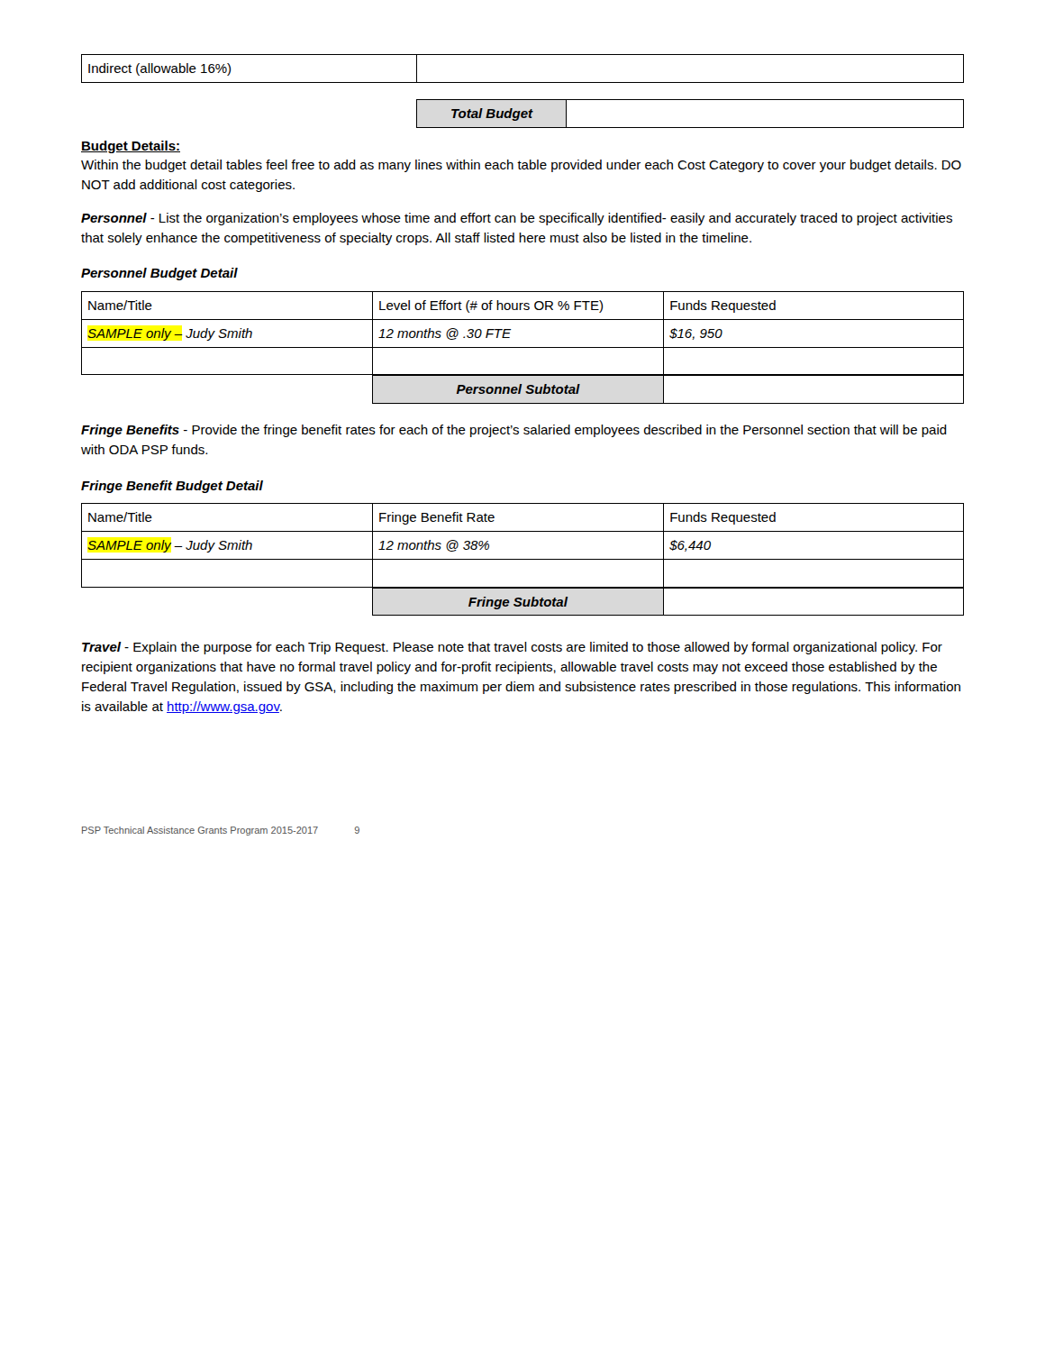| Indirect (allowable 16%) | |
| | Total Budget | |
Budget Details:
Within the budget detail tables feel free to add as many lines within each table provided under each Cost Category to cover your budget details. DO NOT add additional cost categories.
Personnel - List the organization’s employees whose time and effort can be specifically identified- easily and accurately traced to project activities that solely enhance the competitiveness of specialty crops. All staff listed here must also be listed in the timeline.
Personnel Budget Detail
| Name/Title | Level of Effort (# of hours OR % FTE) | Funds Requested |
| SAMPLE only – Judy Smith | 12 months @ .30 FTE | $16, 950 |
| | Personnel Subtotal | |
Fringe Benefits - Provide the fringe benefit rates for each of the project’s salaried employees described in the Personnel section that will be paid with ODA PSP funds.
Fringe Benefit Budget Detail
| Name/Title | Fringe Benefit Rate | Funds Requested |
| SAMPLE only – Judy Smith | 12 months @ 38% | $6,440 |
| | Fringe Subtotal | |
Travel - Explain the purpose for each Trip Request. Please note that travel costs are limited to those allowed by formal organizational policy. For recipient organizations that have no formal travel policy and for-profit recipients, allowable travel costs may not exceed those established by the Federal Travel Regulation, issued by GSA, including the maximum per diem and subsistence rates prescribed in those regulations. This information is available at http://www.gsa.gov.
PSP Technical Assistance Grants Program 2015-2017 9